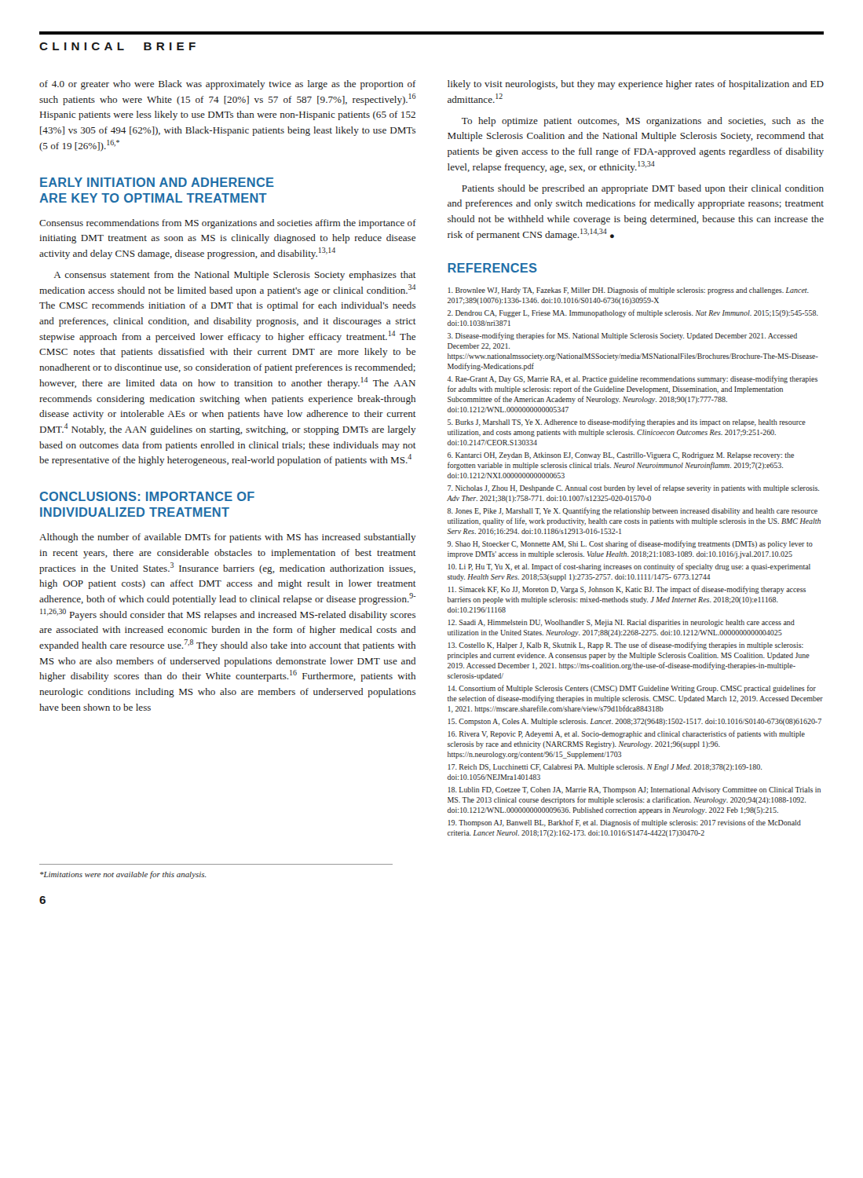CLINICAL BRIEF
of 4.0 or greater who were Black was approximately twice as large as the proportion of such patients who were White (15 of 74 [20%] vs 57 of 587 [9.7%], respectively).16 Hispanic patients were less likely to use DMTs than were non-Hispanic patients (65 of 152 [43%] vs 305 of 494 [62%]), with Black-Hispanic patients being least likely to use DMTs (5 of 19 [26%]).16,*
Early Initiation and Adherence
Are Key to Optimal Treatment
Consensus recommendations from MS organizations and societies affirm the importance of initiating DMT treatment as soon as MS is clinically diagnosed to help reduce disease activity and delay CNS damage, disease progression, and disability.13,14
A consensus statement from the National Multiple Sclerosis Society emphasizes that medication access should not be limited based upon a patient's age or clinical condition.34 The CMSC recommends initiation of a DMT that is optimal for each individual's needs and preferences, clinical condition, and disability prognosis, and it discourages a strict stepwise approach from a perceived lower efficacy to higher efficacy treatment.14 The CMSC notes that patients dissatisfied with their current DMT are more likely to be nonadherent or to discontinue use, so consideration of patient preferences is recommended; however, there are limited data on how to transition to another therapy.14 The AAN recommends considering medication switching when patients experience break-through disease activity or intolerable AEs or when patients have low adherence to their current DMT.4 Notably, the AAN guidelines on starting, switching, or stopping DMTs are largely based on outcomes data from patients enrolled in clinical trials; these individuals may not be representative of the highly heterogeneous, real-world population of patients with MS.4
Conclusions: Importance of
Individualized Treatment
Although the number of available DMTs for patients with MS has increased substantially in recent years, there are considerable obstacles to implementation of best treatment practices in the United States.3 Insurance barriers (eg, medication authorization issues, high OOP patient costs) can affect DMT access and might result in lower treatment adherence, both of which could potentially lead to clinical relapse or disease progression.9-11,26,30 Payers should consider that MS relapses and increased MS-related disability scores are associated with increased economic burden in the form of higher medical costs and expanded health care resource use.7,8 They should also take into account that patients with MS who are also members of underserved populations demonstrate lower DMT use and higher disability scores than do their White counterparts.16 Furthermore, patients with neurologic conditions including MS who also are members of underserved populations have been shown to be less
likely to visit neurologists, but they may experience higher rates of hospitalization and ED admittance.12
To help optimize patient outcomes, MS organizations and societies, such as the Multiple Sclerosis Coalition and the National Multiple Sclerosis Society, recommend that patients be given access to the full range of FDA-approved agents regardless of disability level, relapse frequency, age, sex, or ethnicity.13,34
Patients should be prescribed an appropriate DMT based upon their clinical condition and preferences and only switch medications for medically appropriate reasons; treatment should not be withheld while coverage is being determined, because this can increase the risk of permanent CNS damage.13,14,34 ●
References
1. Brownlee WJ, Hardy TA, Fazekas F, Miller DH. Diagnosis of multiple sclerosis: progress and challenges. Lancet. 2017;389(10076):1336-1346. doi:10.1016/S0140-6736(16)30959-X
2. Dendrou CA, Fugger L, Friese MA. Immunopathology of multiple sclerosis. Nat Rev Immunol. 2015;15(9):545-558. doi:10.1038/nri3871
3. Disease-modifying therapies for MS. National Multiple Sclerosis Society. Updated December 2021. Accessed December 22, 2021. https://www.nationalmssociety.org/NationalMSSociety/media/MSNationalFiles/Brochures/Brochure-The-MS-Disease-Modifying-Medications.pdf
4. Rae-Grant A, Day GS, Marrie RA, et al. Practice guideline recommendations summary: disease-modifying therapies for adults with multiple sclerosis: report of the Guideline Development, Dissemination, and Implementation Subcommittee of the American Academy of Neurology. Neurology. 2018;90(17):777-788. doi:10.1212/WNL.0000000000005347
5. Burks J, Marshall TS, Ye X. Adherence to disease-modifying therapies and its impact on relapse, health resource utilization, and costs among patients with multiple sclerosis. Clinicoecon Outcomes Res. 2017;9:251-260. doi:10.2147/CEOR.S130334
6. Kantarci OH, Zeydan B, Atkinson EJ, Conway BL, Castrillo-Viguera C, Rodriguez M. Relapse recovery: the forgotten variable in multiple sclerosis clinical trials. Neurol Neuroimmunol Neuroinflamm. 2019;7(2):e653. doi:10.1212/NXI.0000000000000653
7. Nicholas J, Zhou H, Deshpande C. Annual cost burden by level of relapse severity in patients with multiple sclerosis. Adv Ther. 2021;38(1):758-771. doi:10.1007/s12325-020-01570-0
8. Jones E, Pike J, Marshall T, Ye X. Quantifying the relationship between increased disability and health care resource utilization, quality of life, work productivity, health care costs in patients with multiple sclerosis in the US. BMC Health Serv Res. 2016;16:294. doi:10.1186/s12913-016-1532-1
9. Shao H, Stoecker C, Monnette AM, Shi L. Cost sharing of disease-modifying treatments (DMTs) as policy lever to improve DMTs' access in multiple sclerosis. Value Health. 2018;21:1083-1089. doi:10.1016/j.jval.2017.10.025
10. Li P, Hu T, Yu X, et al. Impact of cost-sharing increases on continuity of specialty drug use: a quasi-experimental study. Health Serv Res. 2018;53(suppl 1):2735-2757. doi:10.1111/1475- 6773.12744
11. Simacek KF, Ko JJ, Moreton D, Varga S, Johnson K, Katic BJ. The impact of disease-modifying therapy access barriers on people with multiple sclerosis: mixed-methods study. J Med Internet Res. 2018;20(10):e11168. doi:10.2196/11168
12. Saadi A, Himmelstein DU, Woolhandler S, Mejia NI. Racial disparities in neurologic health care access and utilization in the United States. Neurology. 2017;88(24):2268-2275. doi:10.1212/WNL.0000000000004025
13. Costello K, Halper J, Kalb R, Skutnik L, Rapp R. The use of disease-modifying therapies in multiple sclerosis: principles and current evidence. A consensus paper by the Multiple Sclerosis Coalition. MS Coalition. Updated June 2019. Accessed December 1, 2021. https://ms-coalition.org/the-use-of-disease-modifying-therapies-in-multiple-sclerosis-updated/
14. Consortium of Multiple Sclerosis Centers (CMSC) DMT Guideline Writing Group. CMSC practical guidelines for the selection of disease-modifying therapies in multiple sclerosis. CMSC. Updated March 12, 2019. Accessed December 1, 2021. https://mscare.sharefile.com/share/view/s79d1bfdca884318b
15. Compston A, Coles A. Multiple sclerosis. Lancet. 2008;372(9648):1502-1517. doi:10.1016/S0140-6736(08)61620-7
16. Rivera V, Repovic P, Adeyemi A, et al. Socio-demographic and clinical characteristics of patients with multiple sclerosis by race and ethnicity (NARCRMS Registry). Neurology. 2021;96(suppl 1):96. https://n.neurology.org/content/96/15_Supplement/1703
17. Reich DS, Lucchinetti CF, Calabresi PA. Multiple sclerosis. N Engl J Med. 2018;378(2):169-180. doi:10.1056/NEJMra1401483
18. Lublin FD, Coetzee T, Cohen JA, Marrie RA, Thompson AJ; International Advisory Committee on Clinical Trials in MS. The 2013 clinical course descriptors for multiple sclerosis: a clarification. Neurology. 2020;94(24):1088-1092. doi:10.1212/WNL.0000000000009636. Published correction appears in Neurology. 2022 Feb 1;98(5):215.
19. Thompson AJ, Banwell BL, Barkhof F, et al. Diagnosis of multiple sclerosis: 2017 revisions of the McDonald criteria. Lancet Neurol. 2018;17(2):162-173. doi:10.1016/S1474-4422(17)30470-2
*Limitations were not available for this analysis.
6